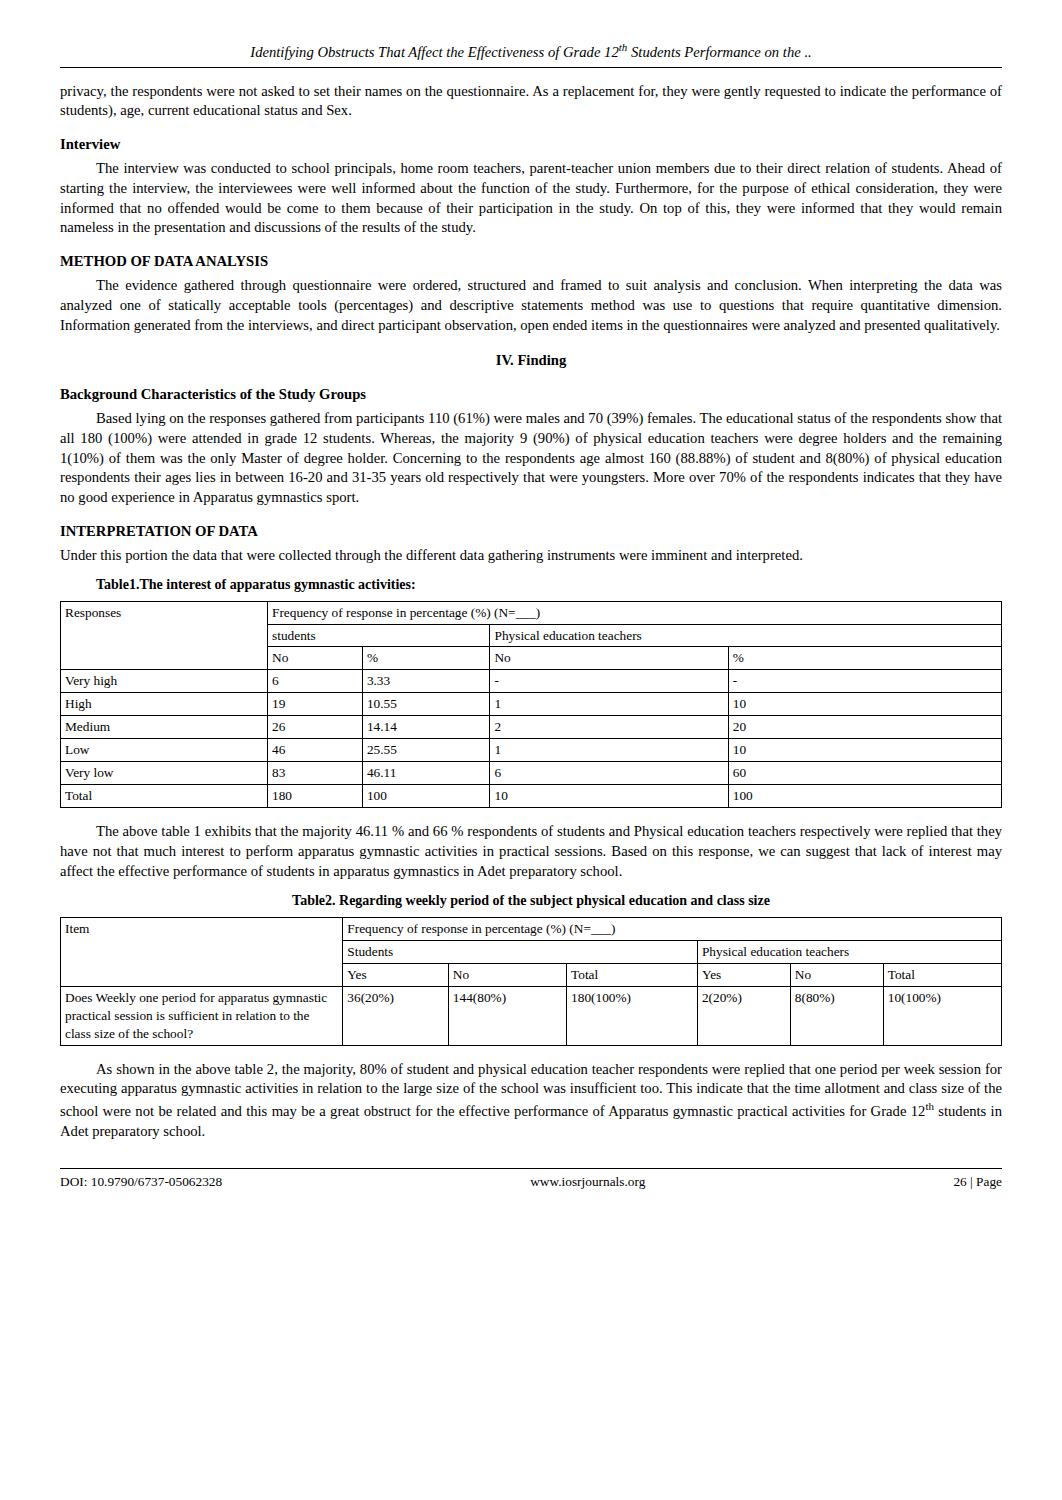Identifying Obstructs That Affect the Effectiveness of Grade 12th Students Performance on the ..
privacy, the respondents were not asked to set their names on the questionnaire. As a replacement for, they were gently requested to indicate the performance of students), age, current educational status and Sex.
Interview
The interview was conducted to school principals, home room teachers, parent-teacher union members due to their direct relation of students. Ahead of starting the interview, the interviewees were well informed about the function of the study. Furthermore, for the purpose of ethical consideration, they were informed that no offended would be come to them because of their participation in the study. On top of this, they were informed that they would remain nameless in the presentation and discussions of the results of the study.
METHOD OF DATA ANALYSIS
The evidence gathered through questionnaire were ordered, structured and framed to suit analysis and conclusion. When interpreting the data was analyzed one of statically acceptable tools (percentages) and descriptive statements method was use to questions that require quantitative dimension. Information generated from the interviews, and direct participant observation, open ended items in the questionnaires were analyzed and presented qualitatively.
IV. Finding
Background Characteristics of the Study Groups
Based lying on the responses gathered from participants 110 (61%) were males and 70 (39%) females. The educational status of the respondents show that all 180 (100%) were attended in grade 12 students. Whereas, the majority 9 (90%) of physical education teachers were degree holders and the remaining 1(10%) of them was the only Master of degree holder. Concerning to the respondents age almost 160 (88.88%) of student and 8(80%) of physical education respondents their ages lies in between 16-20 and 31-35 years old respectively that were youngsters. More over 70% of the respondents indicates that they have no good experience in Apparatus gymnastics sport.
INTERPRETATION OF DATA
Under this portion the data that were collected through the different data gathering instruments were imminent and interpreted.
Table1.The interest of apparatus gymnastic activities:
| Responses | Frequency of response in percentage (%) (N=___) |
| students | Physical education teachers |
| No | % | No | % |
| Very high | 6 | 3.33 | - | - |
| High | 19 | 10.55 | 1 | 10 |
| Medium | 26 | 14.14 | 2 | 20 |
| Low | 46 | 25.55 | 1 | 10 |
| Very low | 83 | 46.11 | 6 | 60 |
| Total | 180 | 100 | 10 | 100 |
The above table 1 exhibits that the majority 46.11 % and 66 % respondents of students and Physical education teachers respectively were replied that they have not that much interest to perform apparatus gymnastic activities in practical sessions. Based on this response, we can suggest that lack of interest may affect the effective performance of students in apparatus gymnastics in Adet preparatory school.
Table2. Regarding weekly period of the subject physical education and class size
| Item | Frequency of response in percentage (%) (N=___) |
| Students | Physical education teachers |
| Yes | No | Total | Yes | No | Total |
| Does Weekly one period for apparatus gymnastic practical session is sufficient in relation to the class size of the school? | 36(20%) | 144(80%) | 180(100%) | 2(20%) | 8(80%) | 10(100%) |
As shown in the above table 2, the majority, 80% of student and physical education teacher respondents were replied that one period per week session for executing apparatus gymnastic activities in relation to the large size of the school was insufficient too. This indicate that the time allotment and class size of the school were not be related and this may be a great obstruct for the effective performance of Apparatus gymnastic practical activities for Grade 12th students in Adet preparatory school.
DOI: 10.9790/6737-05062328 www.iosrjournals.org 26 | Page